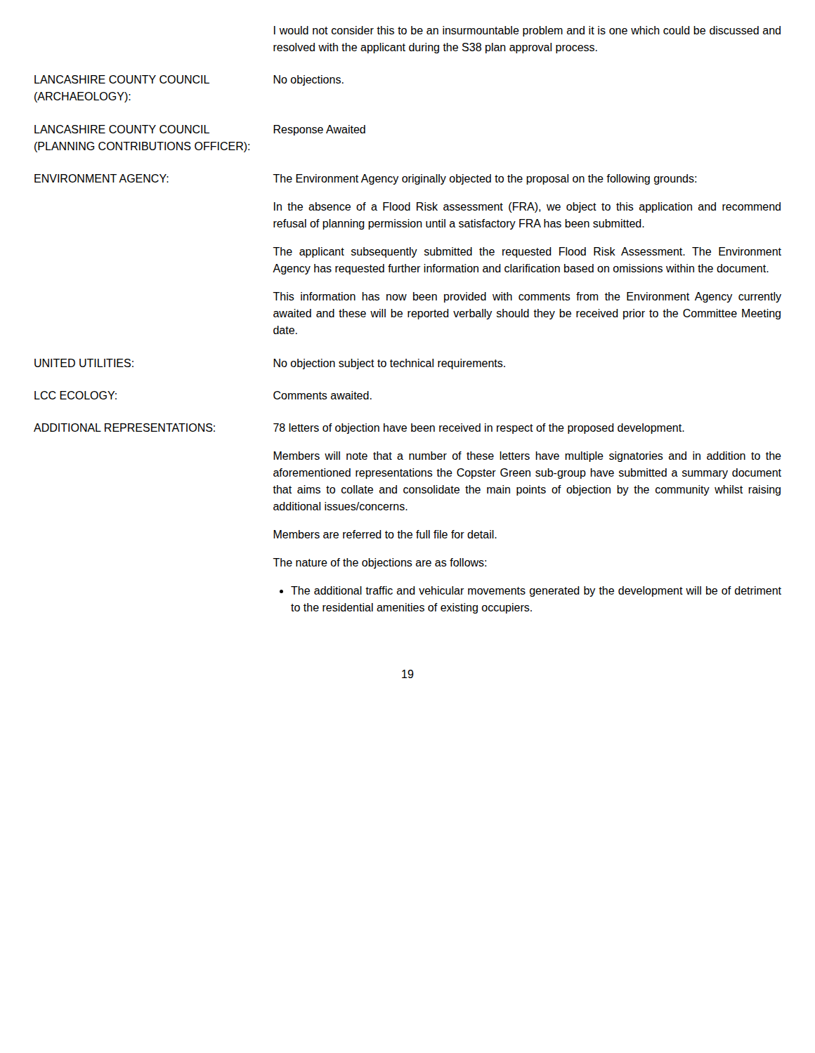| | I would not consider this to be an insurmountable problem and it is one which could be discussed and resolved with the applicant during the S38 plan approval process. |
| LANCASHIRE COUNTY COUNCIL (ARCHAEOLOGY): | No objections. |
| LANCASHIRE COUNTY COUNCIL (PLANNING CONTRIBUTIONS OFFICER): | Response Awaited |
| ENVIRONMENT AGENCY: | The Environment Agency originally objected to the proposal on the following grounds: In the absence of a Flood Risk assessment (FRA), we object to this application and recommend refusal of planning permission until a satisfactory FRA has been submitted. The applicant subsequently submitted the requested Flood Risk Assessment. The Environment Agency has requested further information and clarification based on omissions within the document. This information has now been provided with comments from the Environment Agency currently awaited and these will be reported verbally should they be received prior to the Committee Meeting date. |
| UNITED UTILITIES: | No objection subject to technical requirements. |
| LCC ECOLOGY: | Comments awaited. |
| ADDITIONAL REPRESENTATIONS: | 78 letters of objection have been received in respect of the proposed development. Members will note that a number of these letters have multiple signatories and in addition to the aforementioned representations the Copster Green sub-group have submitted a summary document that aims to collate and consolidate the main points of objection by the community whilst raising additional issues/concerns. Members are referred to the full file for detail. The nature of the objections are as follows: The additional traffic and vehicular movements generated by the development will be of detriment to the residential amenities of existing occupiers. |
19